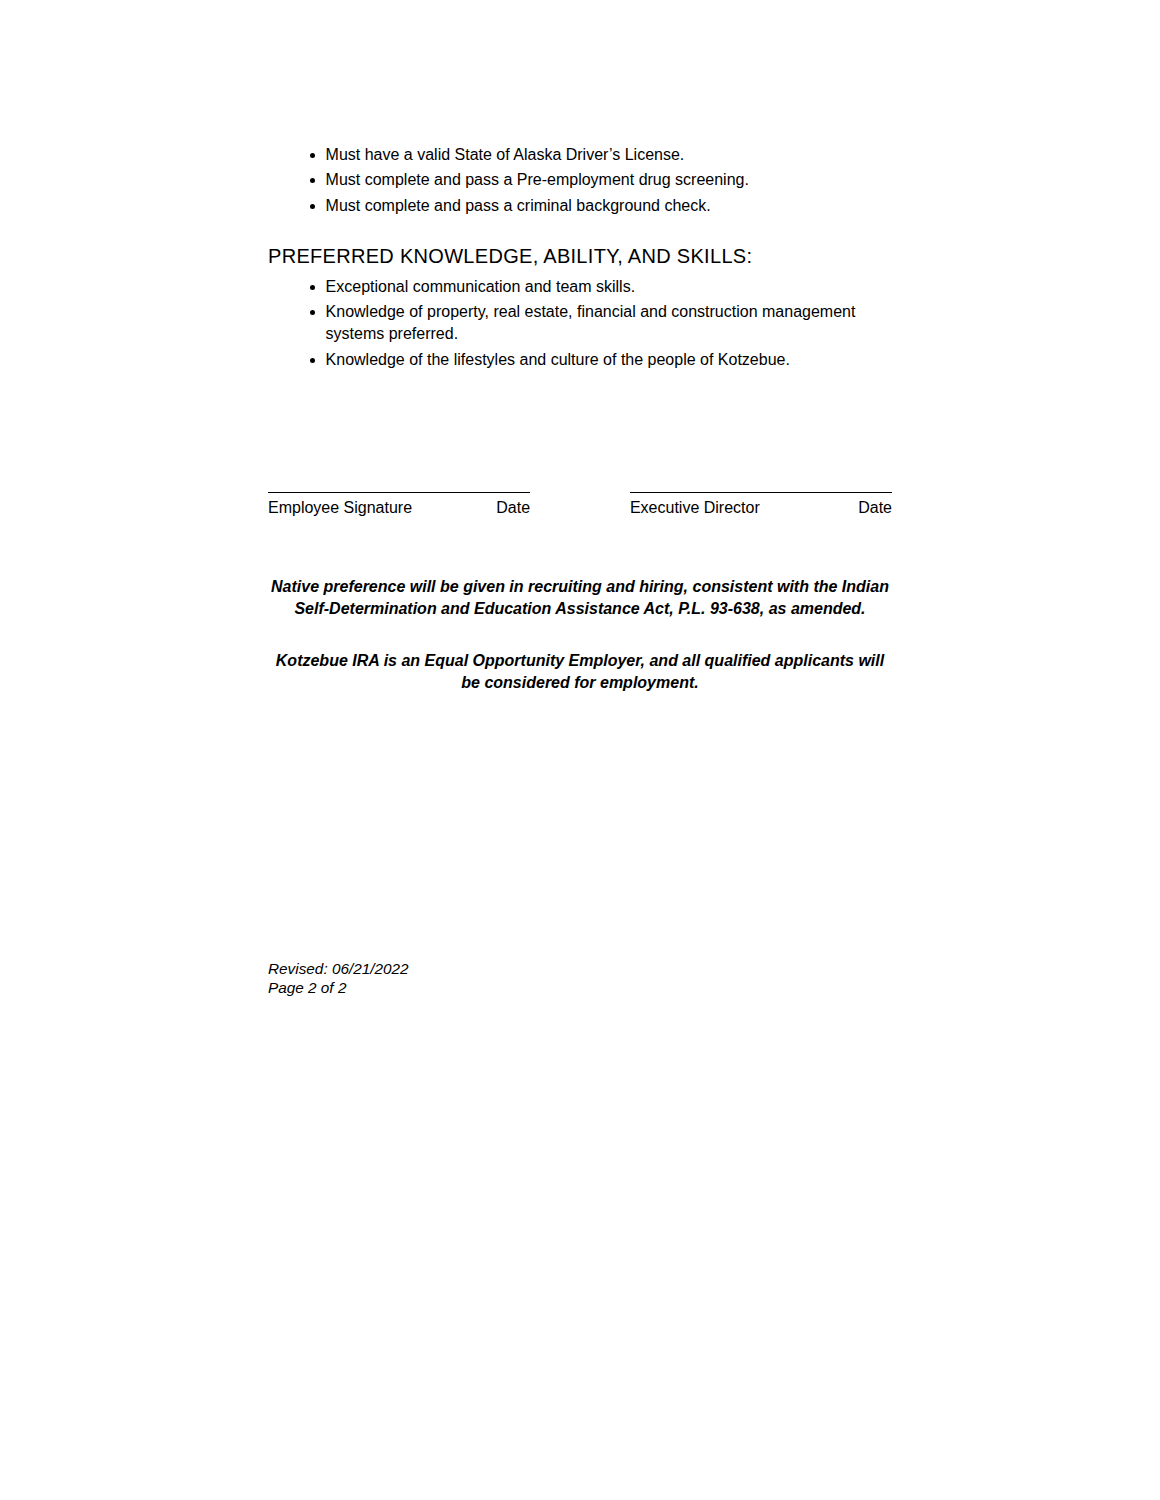Must have a valid State of Alaska Driver’s License.
Must complete and pass a Pre-employment drug screening.
Must complete and pass a criminal background check.
PREFERRED KNOWLEDGE, ABILITY, AND SKILLS:
Exceptional communication and team skills.
Knowledge of property, real estate, financial and construction management systems preferred.
Knowledge of the lifestyles and culture of the people of Kotzebue.
| / Employee Signature / Date / | | / Executive Director / Date / |
Native preference will be given in recruiting and hiring, consistent with the Indian Self-Determination and Education Assistance Act, P.L. 93-638, as amended.
Kotzebue IRA is an Equal Opportunity Employer, and all qualified applicants will be considered for employment.
Revised: 06/21/2022
Page 2 of 2